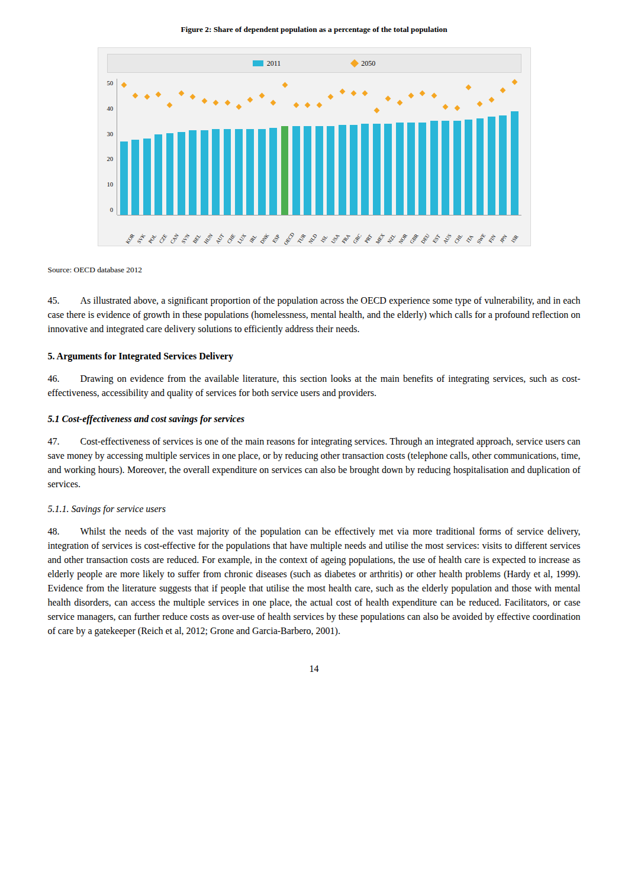Figure 2: Share of dependent population as a percentage of the total population
2011
2050
50 40 30 20 10 0
KOR SVK POL CZE CAN SVN BEL HUN AUT CHE LUX IRL DNK ESP OECD TUR NLD ISL USA FRA GRC PRT MEX NZL NOR GBR DEU EST AUS CHL ITA SWE FIN JPN ISR
Source: OECD database 2012
45. As illustrated above, a significant proportion of the population across the OECD experience some type of vulnerability, and in each case there is evidence of growth in these populations (homelessness, mental health, and the elderly) which calls for a profound reflection on innovative and integrated care delivery solutions to efficiently address their needs.
5. Arguments for Integrated Services Delivery
46. Drawing on evidence from the available literature, this section looks at the main benefits of integrating services, such as cost-effectiveness, accessibility and quality of services for both service users and providers.
5.1 Cost-effectiveness and cost savings for services
47. Cost-effectiveness of services is one of the main reasons for integrating services. Through an integrated approach, service users can save money by accessing multiple services in one place, or by reducing other transaction costs (telephone calls, other communications, time, and working hours). Moreover, the overall expenditure on services can also be brought down by reducing hospitalisation and duplication of services.
5.1.1. Savings for service users
48. Whilst the needs of the vast majority of the population can be effectively met via more traditional forms of service delivery, integration of services is cost-effective for the populations that have multiple needs and utilise the most services: visits to different services and other transaction costs are reduced. For example, in the context of ageing populations, the use of health care is expected to increase as elderly people are more likely to suffer from chronic diseases (such as diabetes or arthritis) or other health problems (Hardy et al, 1999). Evidence from the literature suggests that if people that utilise the most health care, such as the elderly population and those with mental health disorders, can access the multiple services in one place, the actual cost of health expenditure can be reduced. Facilitators, or case service managers, can further reduce costs as over-use of health services by these populations can also be avoided by effective coordination of care by a gatekeeper (Reich et al, 2012; Grone and Garcia-Barbero, 2001).
14